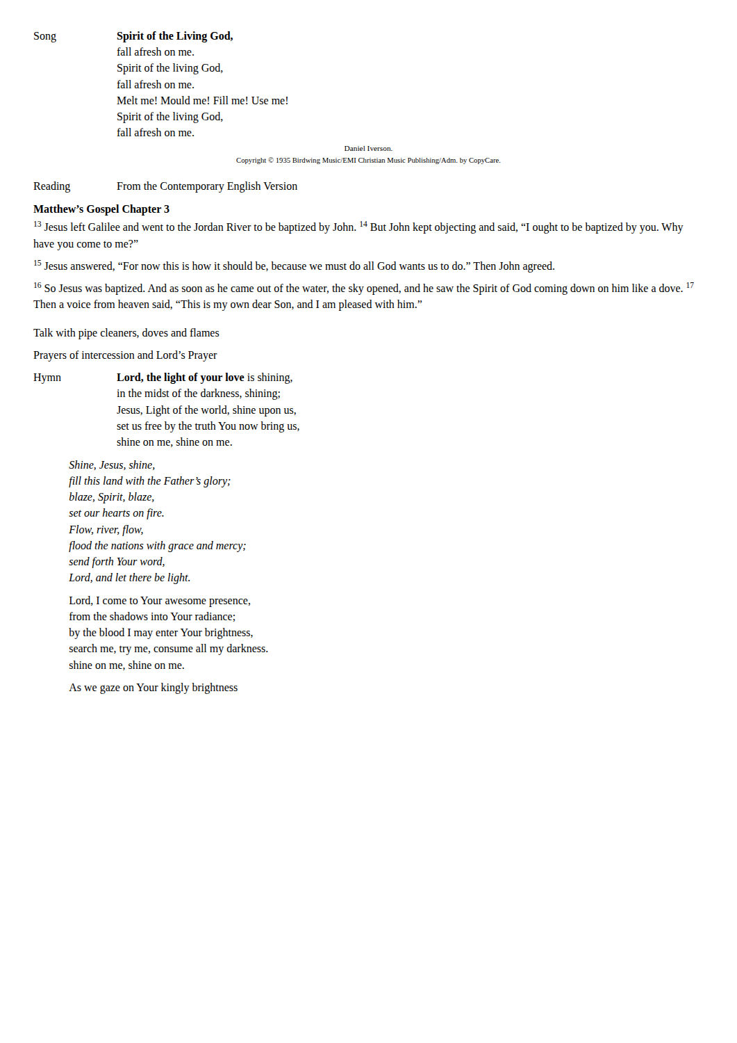Song
Spirit of the Living God,
fall afresh on me.
Spirit of the living God,
fall afresh on me.
Melt me! Mould me! Fill me! Use me!
Spirit of the living God,
fall afresh on me.
Daniel Iverson.
Copyright © 1935 Birdwing Music/EMI Christian Music Publishing/Adm. by CopyCare.
Reading
From the Contemporary English Version
Matthew’s Gospel Chapter 3
13 Jesus left Galilee and went to the Jordan River to be baptized by John. 14 But John kept objecting and said, “I ought to be baptized by you. Why have you come to me?”
15 Jesus answered, “For now this is how it should be, because we must do all God wants us to do.” Then John agreed.
16 So Jesus was baptized. And as soon as he came out of the water, the sky opened, and he saw the Spirit of God coming down on him like a dove. 17 Then a voice from heaven said, “This is my own dear Son, and I am pleased with him.”
Talk with pipe cleaners, doves and flames
Prayers of intercession and Lord’s Prayer
Hymn
Lord, the light of your love is shining,
in the midst of the darkness, shining;
Jesus, Light of the world, shine upon us,
set us free by the truth You now bring us,
shine on me, shine on me.
Shine, Jesus, shine,
fill this land with the Father’s glory;
blaze, Spirit, blaze,
set our hearts on fire.
Flow, river, flow,
flood the nations with grace and mercy;
send forth Your word,
Lord, and let there be light.
Lord, I come to Your awesome presence,
from the shadows into Your radiance;
by the blood I may enter Your brightness,
search me, try me, consume all my darkness.
shine on me, shine on me.
As we gaze on Your kingly brightness